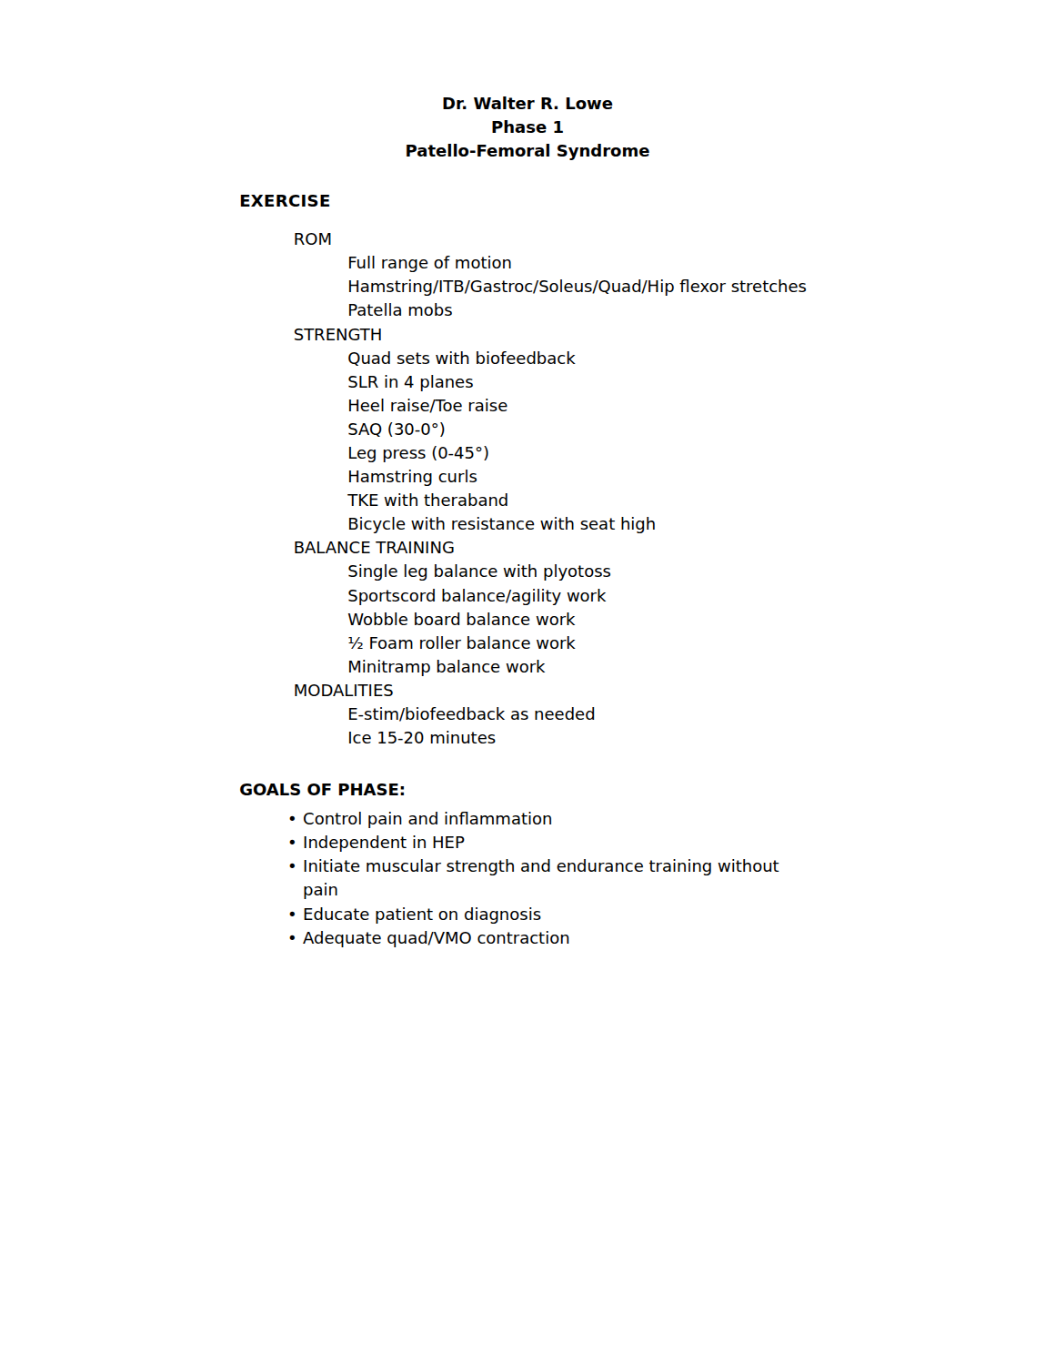Dr. Walter R. Lowe Phase 1 Patello-Femoral Syndrome
EXERCISE
ROM
Full range of motion
Hamstring/ITB/Gastroc/Soleus/Quad/Hip flexor stretches
Patella mobs
STRENGTH
Quad sets with biofeedback
SLR in 4 planes
Heel raise/Toe raise
SAQ (30-0°)
Leg press (0-45°)
Hamstring curls
TKE with theraband
Bicycle with resistance with seat high
BALANCE TRAINING
Single leg balance with plyotoss
Sportscord balance/agility work
Wobble board balance work
½ Foam roller balance work
Minitramp balance work
MODALITIES
E-stim/biofeedback as needed
Ice 15-20 minutes
GOALS OF PHASE:
Control pain and inflammation
Independent in HEP
Initiate muscular strength and endurance training without pain
Educate patient on diagnosis
Adequate quad/VMO contraction